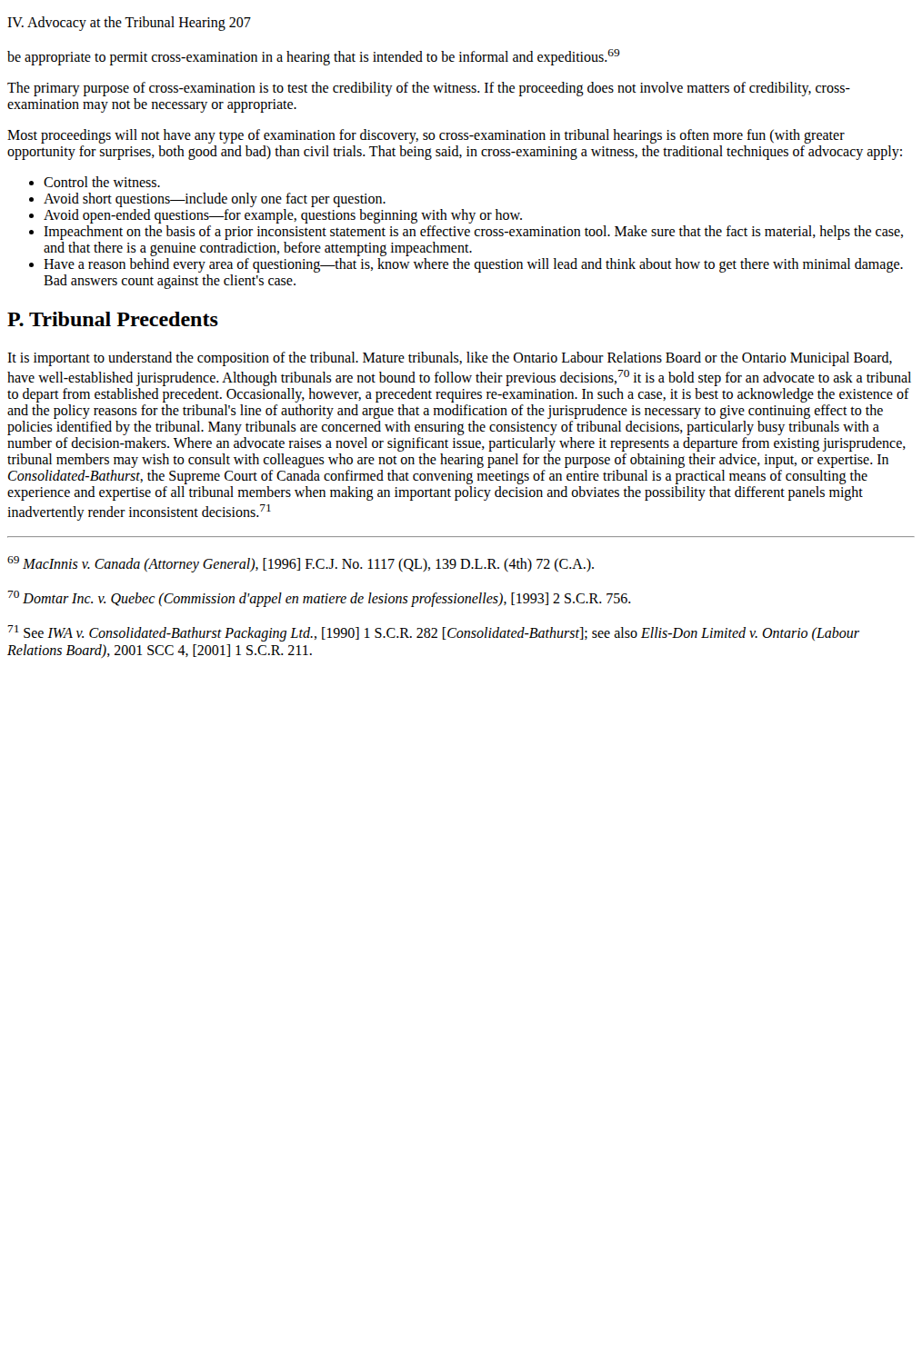IV. Advocacy at the Tribunal Hearing 207
be appropriate to permit cross-examination in a hearing that is intended to be informal and expeditious.69
The primary purpose of cross-examination is to test the credibility of the witness. If the proceeding does not involve matters of credibility, cross-examination may not be necessary or appropriate.
Most proceedings will not have any type of examination for discovery, so cross-examination in tribunal hearings is often more fun (with greater opportunity for surprises, both good and bad) than civil trials. That being said, in cross-examining a witness, the traditional techniques of advocacy apply:
Control the witness.
Avoid short questions—include only one fact per question.
Avoid open-ended questions—for example, questions beginning with why or how.
Impeachment on the basis of a prior inconsistent statement is an effective cross-examination tool. Make sure that the fact is material, helps the case, and that there is a genuine contradiction, before attempting impeachment.
Have a reason behind every area of questioning—that is, know where the question will lead and think about how to get there with minimal damage. Bad answers count against the client's case.
P. Tribunal Precedents
It is important to understand the composition of the tribunal. Mature tribunals, like the Ontario Labour Relations Board or the Ontario Municipal Board, have well-established jurisprudence. Although tribunals are not bound to follow their previous decisions,70 it is a bold step for an advocate to ask a tribunal to depart from established precedent. Occasionally, however, a precedent requires re-examination. In such a case, it is best to acknowledge the existence of and the policy reasons for the tribunal's line of authority and argue that a modification of the jurisprudence is necessary to give continuing effect to the policies identified by the tribunal. Many tribunals are concerned with ensuring the consistency of tribunal decisions, particularly busy tribunals with a number of decision-makers. Where an advocate raises a novel or significant issue, particularly where it represents a departure from existing jurisprudence, tribunal members may wish to consult with colleagues who are not on the hearing panel for the purpose of obtaining their advice, input, or expertise. In Consolidated-Bathurst, the Supreme Court of Canada confirmed that convening meetings of an entire tribunal is a practical means of consulting the experience and expertise of all tribunal members when making an important policy decision and obviates the possibility that different panels might inadvertently render inconsistent decisions.71
69 MacInnis v. Canada (Attorney General), [1996] F.C.J. No. 1117 (QL), 139 D.L.R. (4th) 72 (C.A.).
70 Domtar Inc. v. Quebec (Commission d'appel en matiere de lesions professionelles), [1993] 2 S.C.R. 756.
71 See IWA v. Consolidated-Bathurst Packaging Ltd., [1990] 1 S.C.R. 282 [Consolidated-Bathurst]; see also Ellis-Don Limited v. Ontario (Labour Relations Board), 2001 SCC 4, [2001] 1 S.C.R. 211.